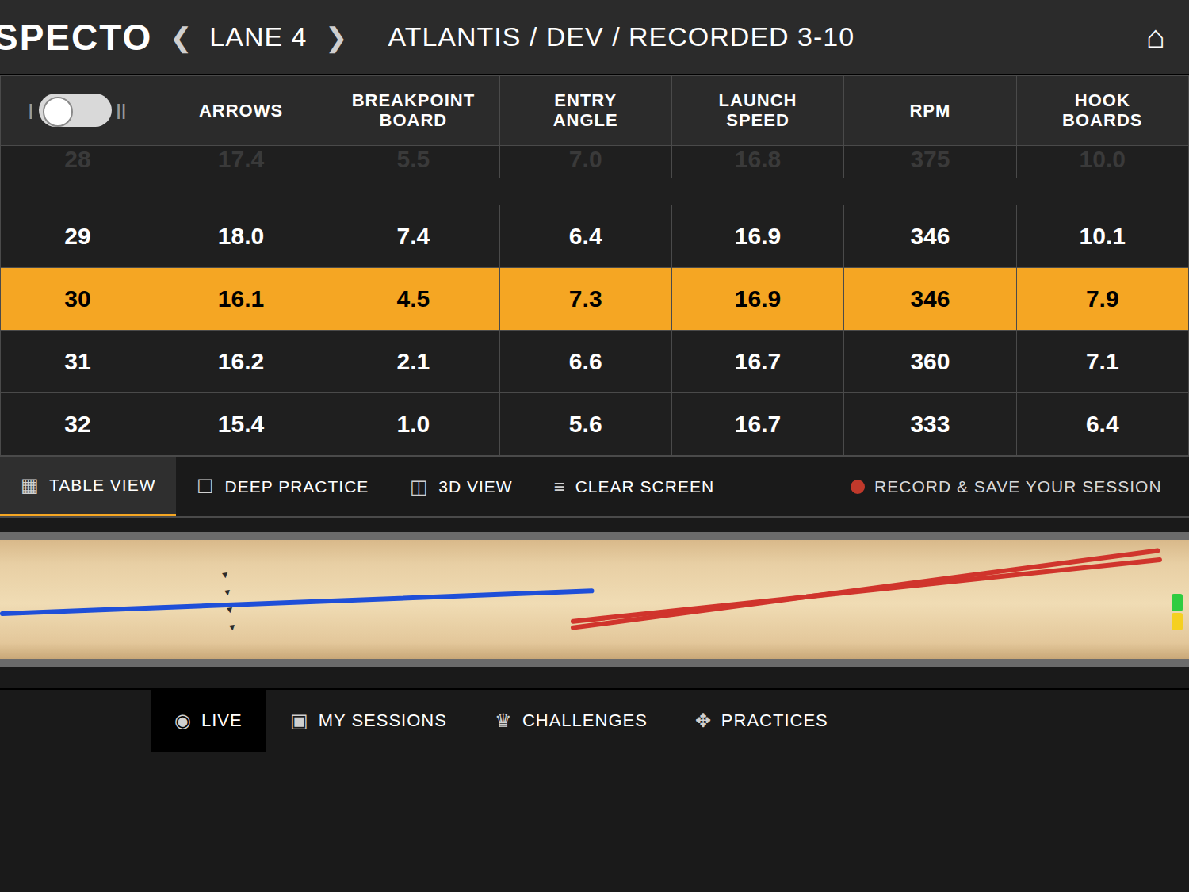SPECTO
❮
LANE 4
❯
ATLANTIS / DEV / RECORDED 3-10
⌂
| / // | ARROWS | BREAKPOINT BOARD | ENTRY ANGLE | LAUNCH SPEED | RPM | HOOK BOARDS |
| --- | --- | --- | --- | --- | --- | --- |
| 28 | 17.4 | 5.5 | 7.0 | 16.8 | 375 | 10.0 |
| 29 | 18.0 | 7.4 | 6.4 | 16.9 | 346 | 10.1 |
| 30 | 16.1 | 4.5 | 7.3 | 16.9 | 346 | 7.9 |
| 31 | 16.2 | 2.1 | 6.6 | 16.7 | 360 | 7.1 |
| 32 | 15.4 | 1.0 | 5.6 | 16.7 | 333 | 6.4 |
▦TABLE VIEW
☐DEEP PRACTICE
◫3D VIEW
≡CLEAR SCREEN
RECORD & SAVE YOUR SESSION
▾
▾
▾
▾
◉LIVE
▣MY SESSIONS
♛CHALLENGES
✥PRACTICES